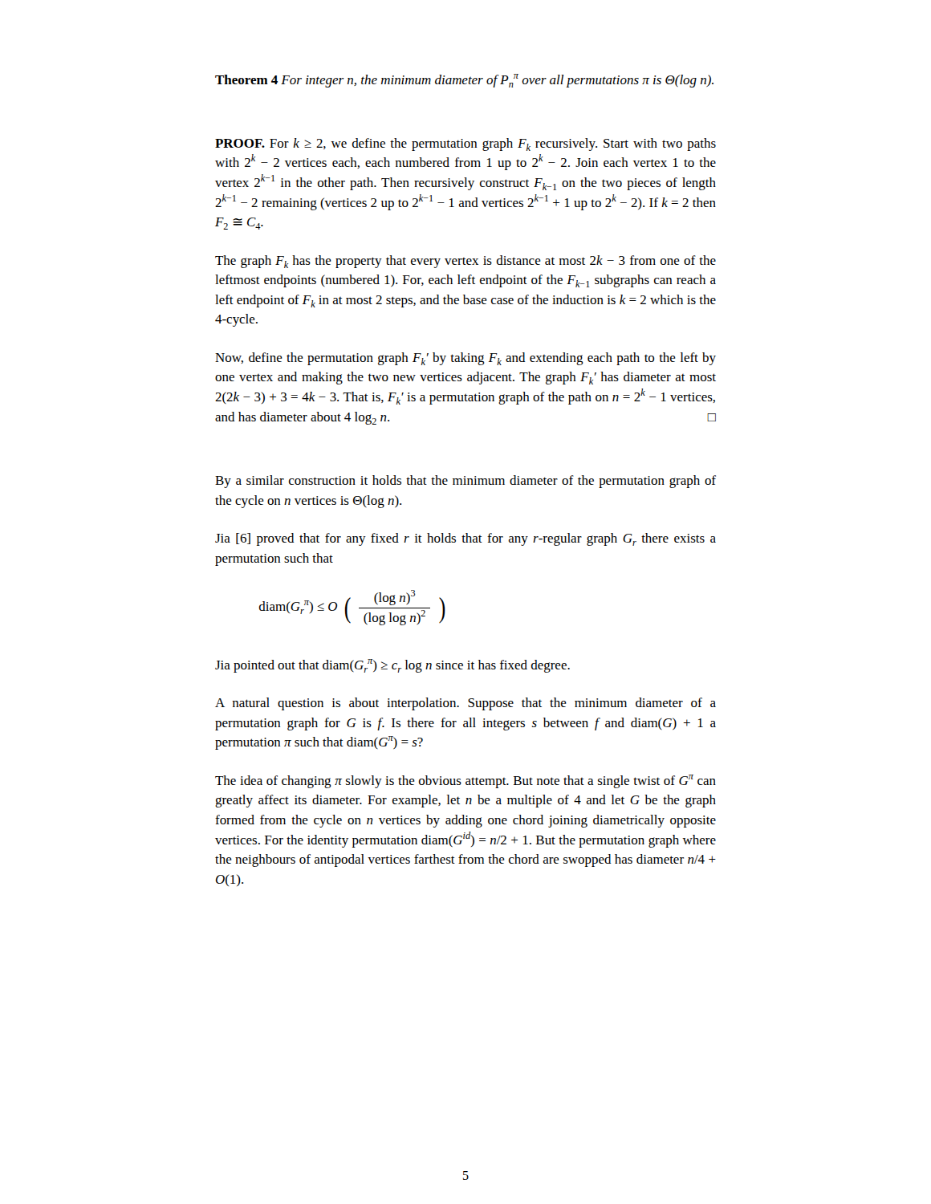Theorem 4 For integer n, the minimum diameter of Pnπ over all permutations π is Θ(log n).
PROOF. For k ≥ 2, we define the permutation graph Fk recursively. Start with two paths with 2k − 2 vertices each, each numbered from 1 up to 2k − 2. Join each vertex 1 to the vertex 2k−1 in the other path. Then recursively construct Fk−1 on the two pieces of length 2k−1 − 2 remaining (vertices 2 up to 2k−1 − 1 and vertices 2k−1 + 1 up to 2k − 2). If k = 2 then F2 ≅ C4.
The graph Fk has the property that every vertex is distance at most 2k − 3 from one of the leftmost endpoints (numbered 1). For, each left endpoint of the Fk−1 subgraphs can reach a left endpoint of Fk in at most 2 steps, and the base case of the induction is k = 2 which is the 4-cycle.
Now, define the permutation graph Fk′ by taking Fk and extending each path to the left by one vertex and making the two new vertices adjacent. The graph Fk′ has diameter at most 2(2k − 3) + 3 = 4k − 3. That is, Fk′ is a permutation graph of the path on n = 2k − 1 vertices, and has diameter about 4 log2 n.□
By a similar construction it holds that the minimum diameter of the permutation graph of the cycle on n vertices is Θ(log n).
Jia [6] proved that for any fixed r it holds that for any r-regular graph Gr there exists a permutation such that
diam(Grπ) ≤ O ( (log n)3 (log log n)2 )
Jia pointed out that diam(Grπ) ≥ cr log n since it has fixed degree.
A natural question is about interpolation. Suppose that the minimum diameter of a permutation graph for G is f. Is there for all integers s between f and diam(G) + 1 a permutation π such that diam(Gπ) = s?
The idea of changing π slowly is the obvious attempt. But note that a single twist of Gπ can greatly affect its diameter. For example, let n be a multiple of 4 and let G be the graph formed from the cycle on n vertices by adding one chord joining diametrically opposite vertices. For the identity permutation diam(Gid) = n/2 + 1. But the permutation graph where the neighbours of antipodal vertices farthest from the chord are swopped has diameter n/4 + O(1).
5